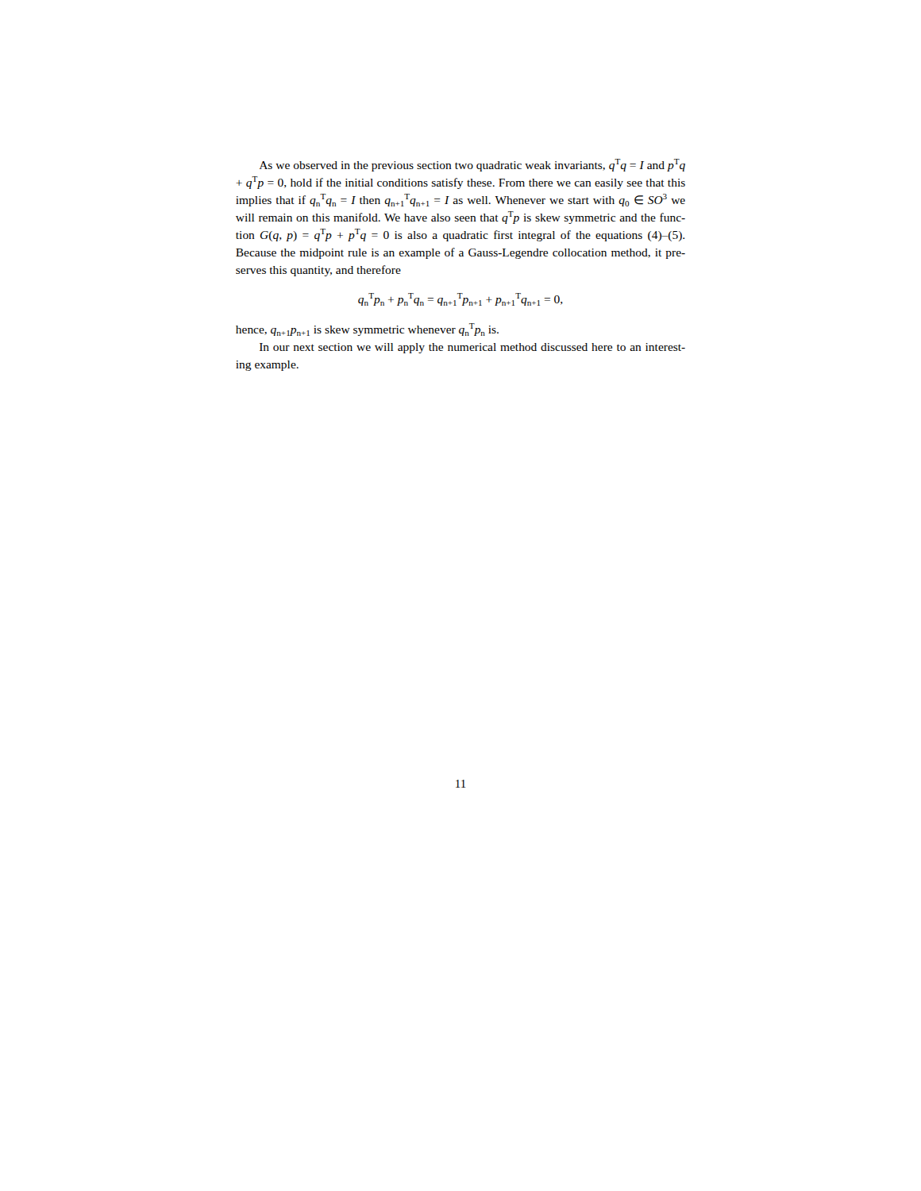As we observed in the previous section two quadratic weak invariants, qTq = I and pTq + qTp = 0, hold if the initial conditions satisfy these. From there we can easily see that this implies that if qnTqn = I then qn+1Tqn+1 = I as well. Whenever we start with q0 ∈ SO3 we will remain on this manifold. We have also seen that qTp is skew symmetric and the function G(q, p) = qTp + pTq = 0 is also a quadratic first integral of the equations (4)–(5). Because the midpoint rule is an example of a Gauss-Legendre collocation method, it preserves this quantity, and therefore
qnTpn + pnTqn = qn+1Tpn+1 + pn+1Tqn+1 = 0,
hence, qn+1pn+1 is skew symmetric whenever qnTpn is.
In our next section we will apply the numerical method discussed here to an interesting example.
11